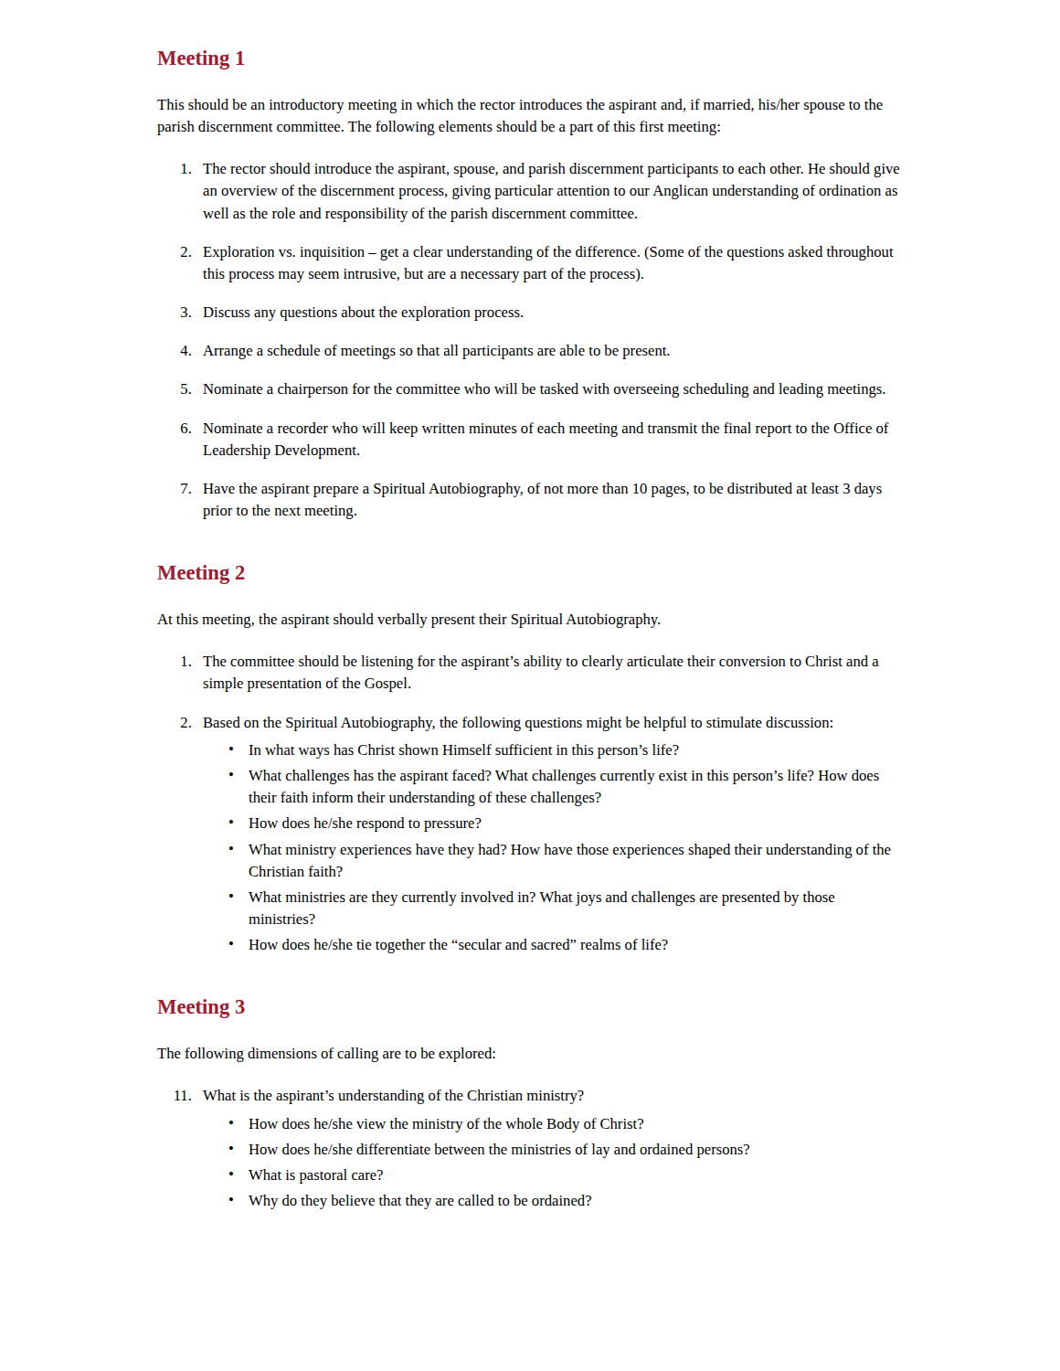Meeting 1
This should be an introductory meeting in which the rector introduces the aspirant and, if married, his/her spouse to the parish discernment committee. The following elements should be a part of this first meeting:
The rector should introduce the aspirant, spouse, and parish discernment participants to each other. He should give an overview of the discernment process, giving particular attention to our Anglican understanding of ordination as well as the role and responsibility of the parish discernment committee.
Exploration vs. inquisition – get a clear understanding of the difference. (Some of the questions asked throughout this process may seem intrusive, but are a necessary part of the process).
Discuss any questions about the exploration process.
Arrange a schedule of meetings so that all participants are able to be present.
Nominate a chairperson for the committee who will be tasked with overseeing scheduling and leading meetings.
Nominate a recorder who will keep written minutes of each meeting and transmit the final report to the Office of Leadership Development.
Have the aspirant prepare a Spiritual Autobiography, of not more than 10 pages, to be distributed at least 3 days prior to the next meeting.
Meeting 2
At this meeting, the aspirant should verbally present their Spiritual Autobiography.
The committee should be listening for the aspirant’s ability to clearly articulate their conversion to Christ and a simple presentation of the Gospel.
Based on the Spiritual Autobiography, the following questions might be helpful to stimulate discussion:
In what ways has Christ shown Himself sufficient in this person’s life?
What challenges has the aspirant faced? What challenges currently exist in this person’s life? How does their faith inform their understanding of these challenges?
How does he/she respond to pressure?
What ministry experiences have they had? How have those experiences shaped their understanding of the Christian faith?
What ministries are they currently involved in? What joys and challenges are presented by those ministries?
How does he/she tie together the “secular and sacred” realms of life?
Meeting 3
The following dimensions of calling are to be explored:
What is the aspirant’s understanding of the Christian ministry?
How does he/she view the ministry of the whole Body of Christ?
How does he/she differentiate between the ministries of lay and ordained persons?
What is pastoral care?
Why do they believe that they are called to be ordained?